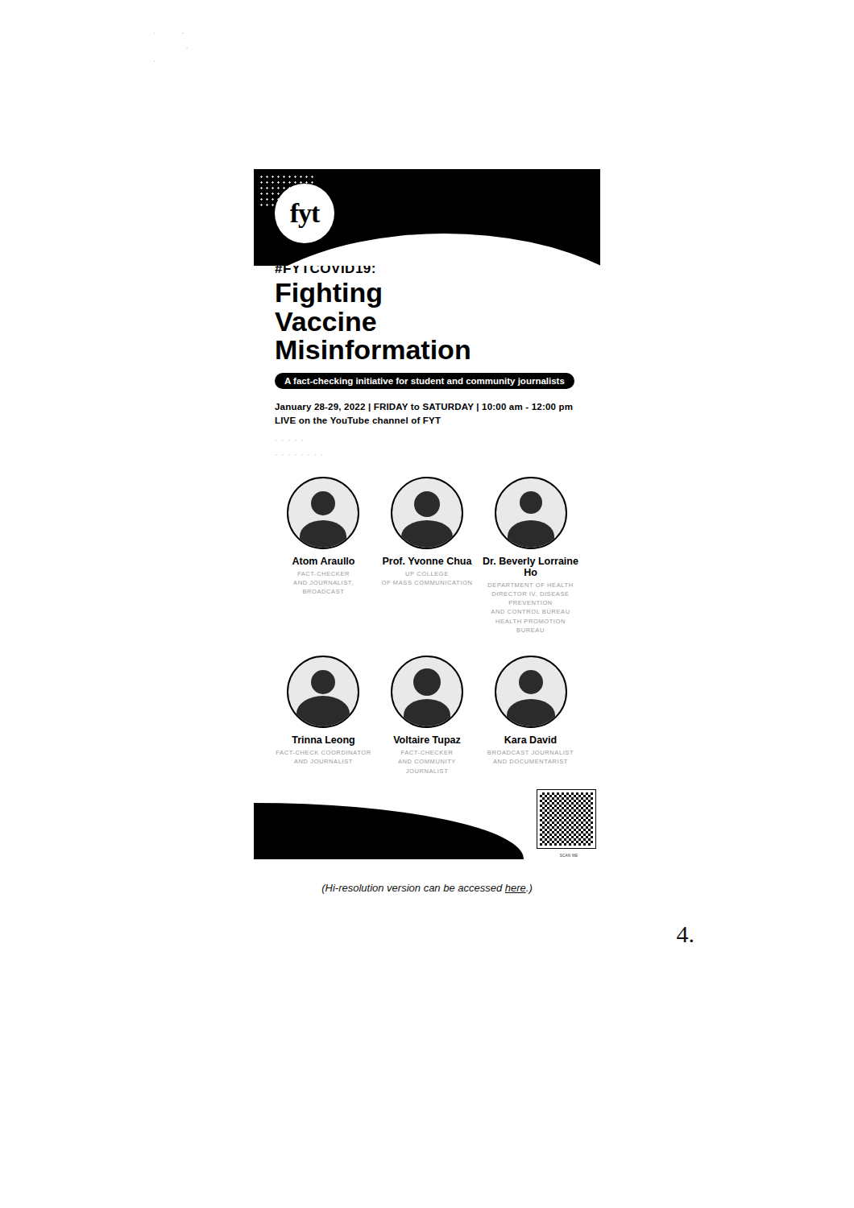. .
.
.
fyt
#FYTCOVID19:
Fighting
Vaccine Misinformation
A fact-checking initiative for student and community journalists
January 28-29, 2022 | FRIDAY to SATURDAY | 10:00 am - 12:00 pm
LIVE on the YouTube channel of FYT
· · · · ·
· · · · · · · ·
Atom Araullo
Fact-checker
and journalist, broadcast
Prof. Yvonne Chua
UP College
of Mass Communication
Dr. Beverly Lorraine Ho
Department of Health
Director IV, Disease Prevention
and Control Bureau
Health Promotion Bureau
Trinna Leong
Fact-check coordinator
and journalist
Voltaire Tupaz
Fact-checker
and community journalist
Kara David
Broadcast journalist
and documentarist
SCAN ME
(Hi-resolution version can be accessed here.)
4.